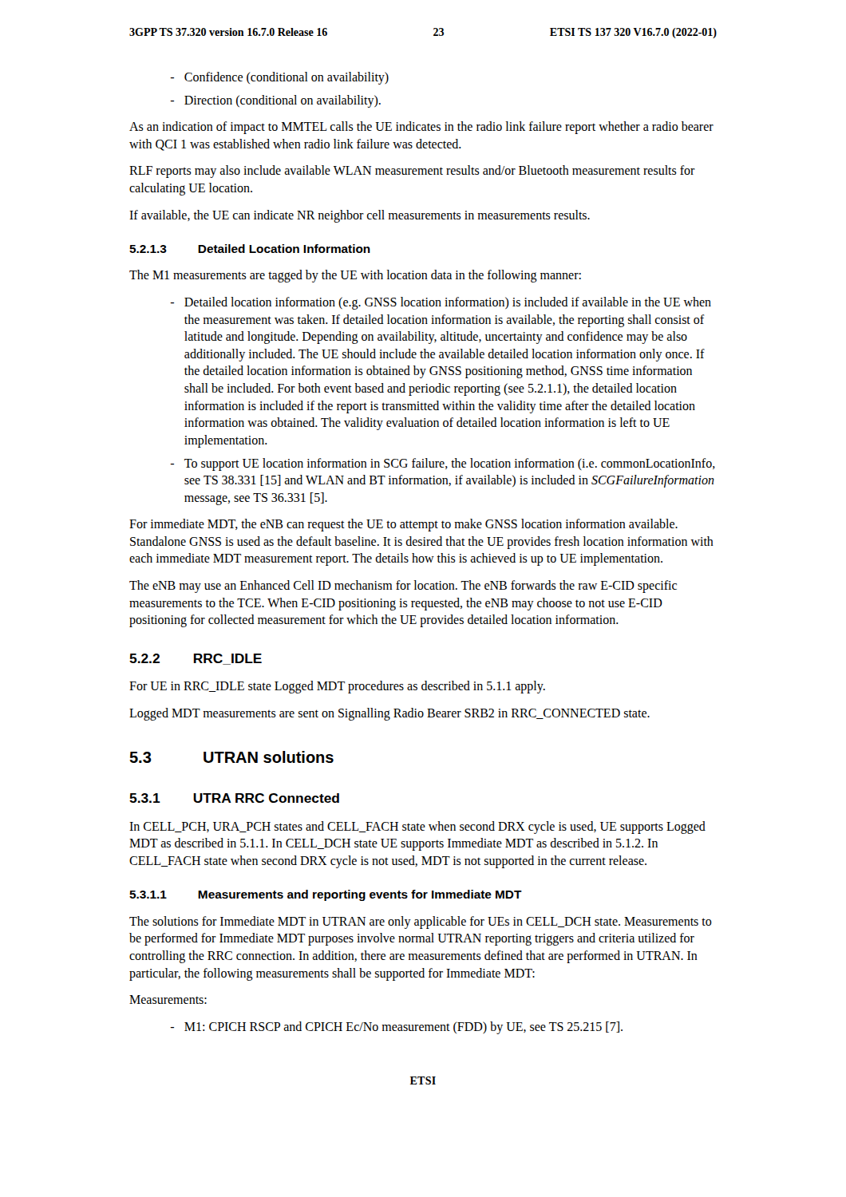3GPP TS 37.320 version 16.7.0 Release 16 23 ETSI TS 137 320 V16.7.0 (2022-01)
Confidence (conditional on availability)
Direction (conditional on availability).
As an indication of impact to MMTEL calls the UE indicates in the radio link failure report whether a radio bearer with QCI 1 was established when radio link failure was detected.
RLF reports may also include available WLAN measurement results and/or Bluetooth measurement results for calculating UE location.
If available, the UE can indicate NR neighbor cell measurements in measurements results.
5.2.1.3 Detailed Location Information
The M1 measurements are tagged by the UE with location data in the following manner:
Detailed location information (e.g. GNSS location information) is included if available in the UE when the measurement was taken. If detailed location information is available, the reporting shall consist of latitude and longitude. Depending on availability, altitude, uncertainty and confidence may be also additionally included. The UE should include the available detailed location information only once. If the detailed location information is obtained by GNSS positioning method, GNSS time information shall be included. For both event based and periodic reporting (see 5.2.1.1), the detailed location information is included if the report is transmitted within the validity time after the detailed location information was obtained. The validity evaluation of detailed location information is left to UE implementation.
To support UE location information in SCG failure, the location information (i.e. commonLocationInfo, see TS 38.331 [15] and WLAN and BT information, if available) is included in SCGFailureInformation message, see TS 36.331 [5].
For immediate MDT, the eNB can request the UE to attempt to make GNSS location information available. Standalone GNSS is used as the default baseline. It is desired that the UE provides fresh location information with each immediate MDT measurement report. The details how this is achieved is up to UE implementation.
The eNB may use an Enhanced Cell ID mechanism for location. The eNB forwards the raw E-CID specific measurements to the TCE. When E-CID positioning is requested, the eNB may choose to not use E-CID positioning for collected measurement for which the UE provides detailed location information.
5.2.2 RRC_IDLE
For UE in RRC_IDLE state Logged MDT procedures as described in 5.1.1 apply.
Logged MDT measurements are sent on Signalling Radio Bearer SRB2 in RRC_CONNECTED state.
5.3 UTRAN solutions
5.3.1 UTRA RRC Connected
In CELL_PCH, URA_PCH states and CELL_FACH state when second DRX cycle is used, UE supports Logged MDT as described in 5.1.1. In CELL_DCH state UE supports Immediate MDT as described in 5.1.2. In CELL_FACH state when second DRX cycle is not used, MDT is not supported in the current release.
5.3.1.1 Measurements and reporting events for Immediate MDT
The solutions for Immediate MDT in UTRAN are only applicable for UEs in CELL_DCH state. Measurements to be performed for Immediate MDT purposes involve normal UTRAN reporting triggers and criteria utilized for controlling the RRC connection. In addition, there are measurements defined that are performed in UTRAN. In particular, the following measurements shall be supported for Immediate MDT:
Measurements:
M1: CPICH RSCP and CPICH Ec/No measurement (FDD) by UE, see TS 25.215 [7].
ETSI